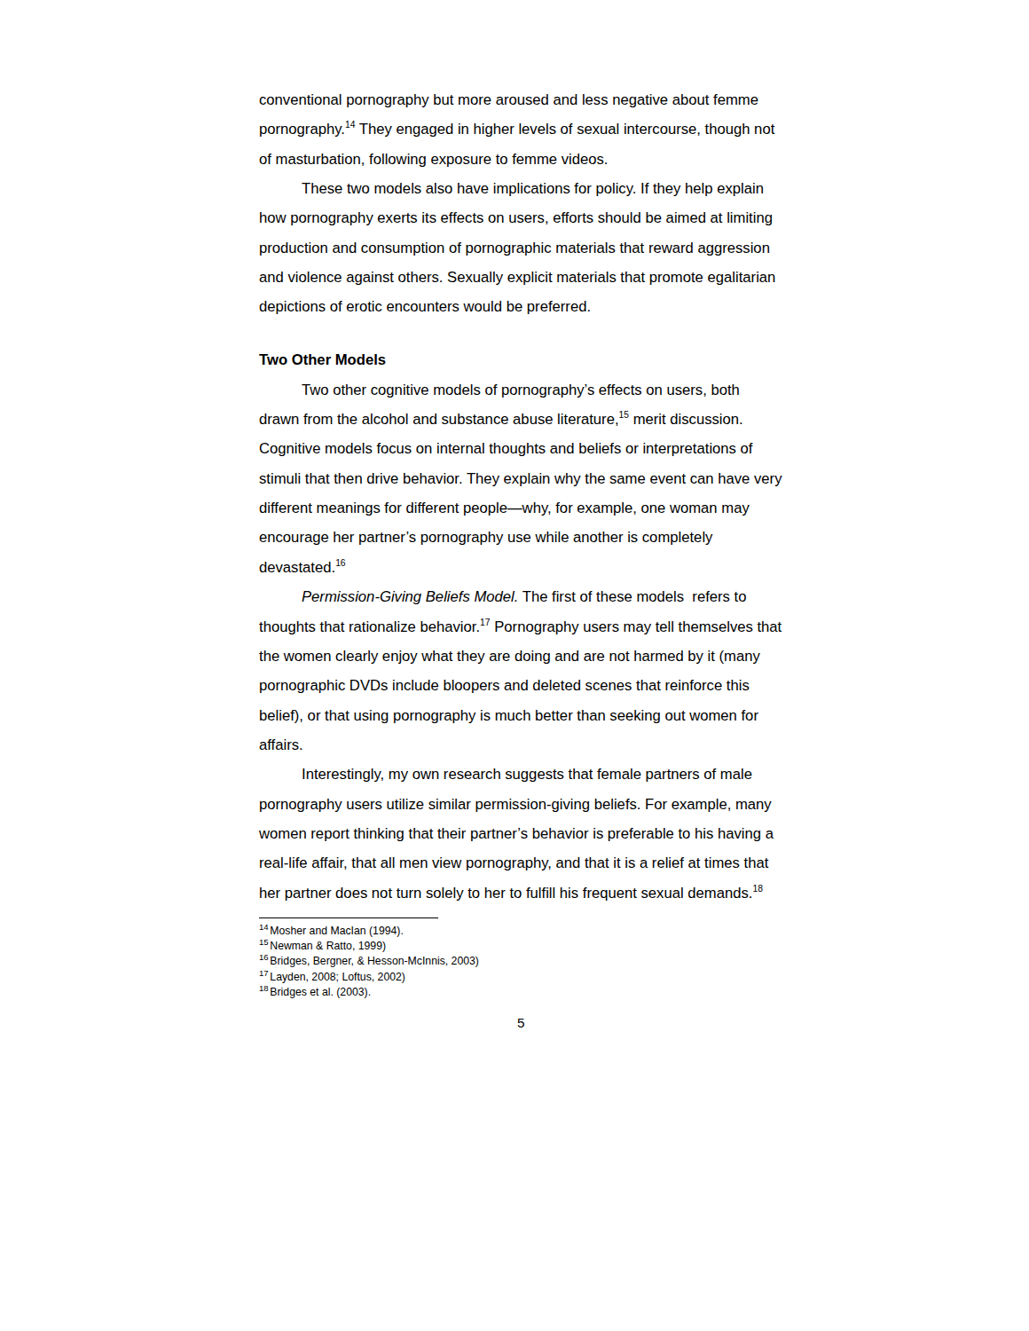conventional pornography but more aroused and less negative about femme pornography.14 They engaged in higher levels of sexual intercourse, though not of masturbation, following exposure to femme videos.
These two models also have implications for policy. If they help explain how pornography exerts its effects on users, efforts should be aimed at limiting production and consumption of pornographic materials that reward aggression and violence against others. Sexually explicit materials that promote egalitarian depictions of erotic encounters would be preferred.
Two Other Models
Two other cognitive models of pornography’s effects on users, both drawn from the alcohol and substance abuse literature,15 merit discussion. Cognitive models focus on internal thoughts and beliefs or interpretations of stimuli that then drive behavior. They explain why the same event can have very different meanings for different people—why, for example, one woman may encourage her partner’s pornography use while another is completely devastated.16
Permission-Giving Beliefs Model. The first of these models refers to thoughts that rationalize behavior.17 Pornography users may tell themselves that the women clearly enjoy what they are doing and are not harmed by it (many pornographic DVDs include bloopers and deleted scenes that reinforce this belief), or that using pornography is much better than seeking out women for affairs.
Interestingly, my own research suggests that female partners of male pornography users utilize similar permission-giving beliefs. For example, many women report thinking that their partner’s behavior is preferable to his having a real-life affair, that all men view pornography, and that it is a relief at times that her partner does not turn solely to her to fulfill his frequent sexual demands.18
14Mosher and MacIan (1994).
15Newman & Ratto, 1999)
16Bridges, Bergner, & Hesson-McInnis, 2003)
17Layden, 2008; Loftus, 2002)
18Bridges et al. (2003).
5